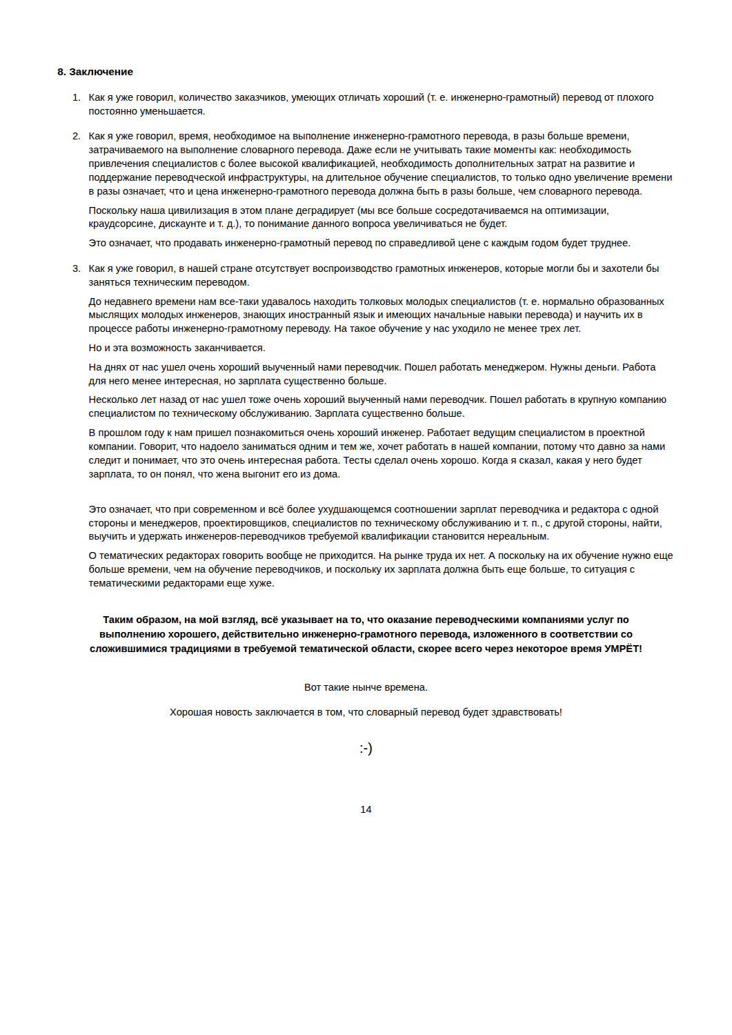8. Заключение
Как я уже говорил, количество заказчиков, умеющих отличать хороший (т. е. инженерно-грамотный) перевод от плохого постоянно уменьшается.
Как я уже говорил, время, необходимое на выполнение инженерно-грамотного перевода, в разы больше времени, затрачиваемого на выполнение словарного перевода. Даже если не учитывать такие моменты как: необходимость привлечения специалистов с более высокой квалификацией, необходимость дополнительных затрат на развитие и поддержание переводческой инфраструктуры, на длительное обучение специалистов, то только одно увеличение времени в разы означает, что и цена инженерно-грамотного перевода должна быть в разы больше, чем словарного перевода.
Поскольку наша цивилизация в этом плане деградирует (мы все больше сосредотачиваемся на оптимизации, краудсорсине, дискаунте и т. д.), то понимание данного вопроса увеличиваться не будет.
Это означает, что продавать инженерно-грамотный перевод по справедливой цене с каждым годом будет труднее.
Как я уже говорил, в нашей стране отсутствует воспроизводство грамотных инженеров, которые могли бы и захотели бы заняться техническим переводом.
До недавнего времени нам все-таки удавалось находить толковых молодых специалистов (т. е. нормально образованных мыслящих молодых инженеров, знающих иностранный язык и имеющих начальные навыки перевода) и научить их в процессе работы инженерно-грамотному переводу. На такое обучение у нас уходило не менее трех лет.
Но и эта возможность заканчивается.
На днях от нас ушел очень хороший выученный нами переводчик. Пошел работать менеджером. Нужны деньги. Работа для него менее интересная, но зарплата существенно больше.
Несколько лет назад от нас ушел тоже очень хороший выученный нами переводчик. Пошел работать в крупную компанию специалистом по техническому обслуживанию. Зарплата существенно больше.
В прошлом году к нам пришел познакомиться очень хороший инженер. Работает ведущим специалистом в проектной компании. Говорит, что надоело заниматься одним и тем же, хочет работать в нашей компании, потому что давно за нами следит и понимает, что это очень интересная работа. Тесты сделал очень хорошо. Когда я сказал, какая у него будет зарплата, то он понял, что жена выгонит его из дома.
Это означает, что при современном и всё более ухудшающемся соотношении зарплат переводчика и редактора с одной стороны и менеджеров, проектировщиков, специалистов по техническому обслуживанию и т. п., с другой стороны, найти, выучить и удержать инженеров-переводчиков требуемой квалификации становится нереальным.
О тематических редакторах говорить вообще не приходится. На рынке труда их нет. А поскольку на их обучение нужно еще больше времени, чем на обучение переводчиков, и поскольку их зарплата должна быть еще больше, то ситуация с тематическими редакторами еще хуже.
Таким образом, на мой взгляд, всё указывает на то, что оказание переводческими компаниями услуг по выполнению хорошего, действительно инженерно-грамотного перевода, изложенного в соответствии со сложившимися традициями в требуемой тематической области, скорее всего через некоторое время УМРЁТ!
Вот такие нынче времена.
Хорошая новость заключается в том, что словарный перевод будет здравствовать!
:-)
14